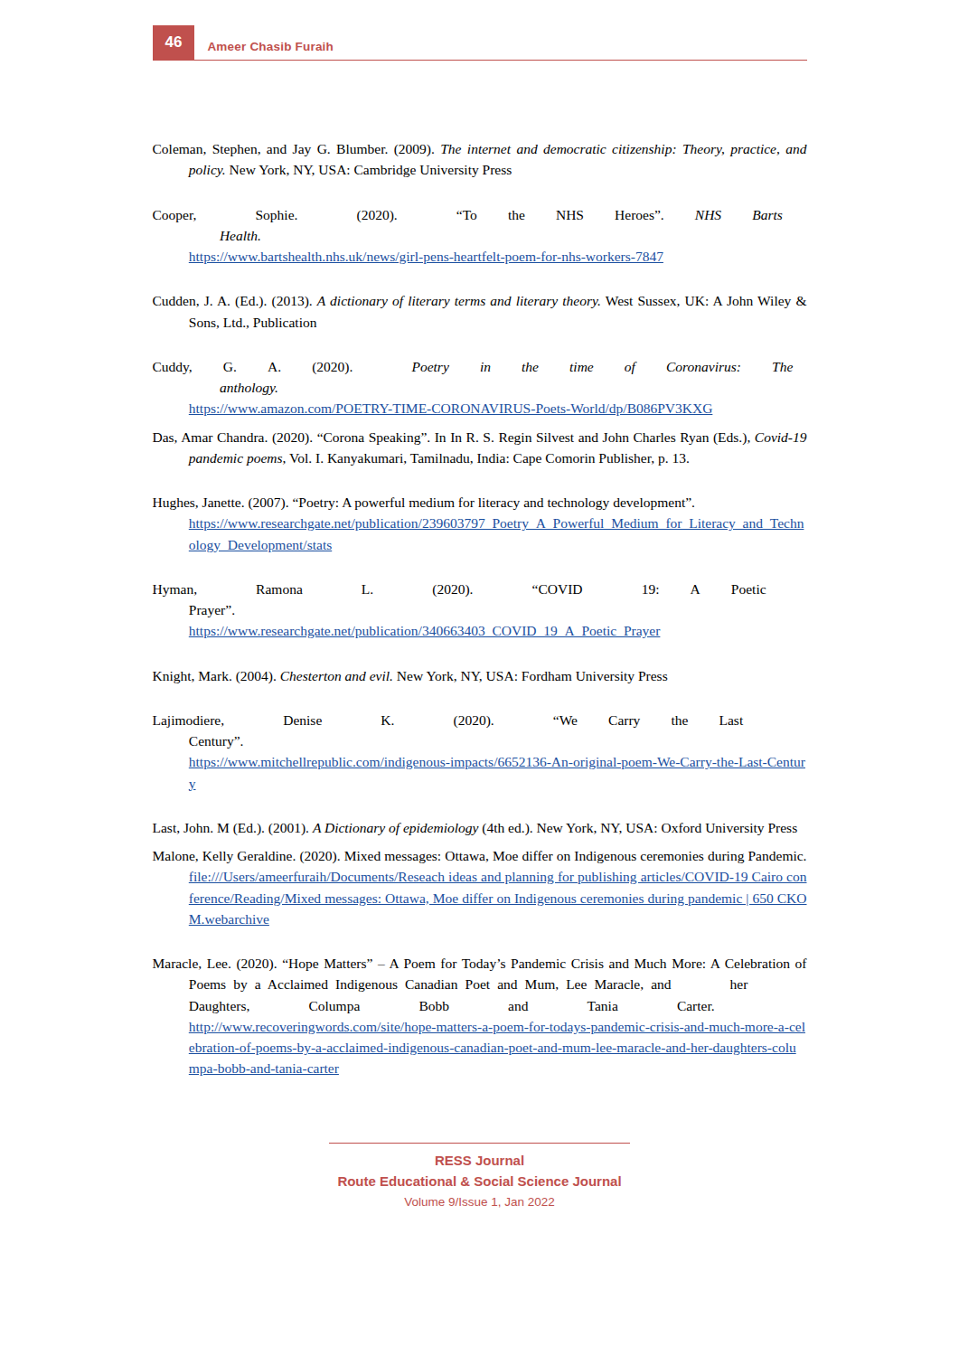46
Ameer Chasib Furaih
Coleman, Stephen, and Jay G. Blumber. (2009). The internet and democratic citizenship: Theory, practice, and policy. New York, NY, USA: Cambridge University Press
Cooper, Sophie. (2020). “To the NHS Heroes”. NHS Barts Health.
https://www.bartshealth.nhs.uk/news/girl-pens-heartfelt-poem-for-nhs-workers-7847
Cudden, J. A. (Ed.). (2013). A dictionary of literary terms and literary theory. West Sussex, UK: A John Wiley & Sons, Ltd., Publication
Cuddy, G. A. (2020). Poetry in the time of Coronavirus: The anthology.
https://www.amazon.com/POETRY-TIME-CORONAVIRUS-Poets-World/dp/B086PV3KXG
Das, Amar Chandra. (2020). “Corona Speaking”. In In R. S. Regin Silvest and John Charles Ryan (Eds.), Covid-19 pandemic poems, Vol. I. Kanyakumari, Tamilnadu, India: Cape Comorin Publisher, p. 13.
Hughes, Janette. (2007). “Poetry: A powerful medium for literacy and technology development”.
https://www.researchgate.net/publication/239603797_Poetry_A_Powerful_Medium_for_Literacy_and_Technology_Development/stats
Hyman, Ramona L. (2020). “COVID 19: A Poetic Prayer”.
https://www.researchgate.net/publication/340663403_COVID_19_A_Poetic_Prayer
Knight, Mark. (2004). Chesterton and evil. New York, NY, USA: Fordham University Press
Lajimodiere, Denise K. (2020). “We Carry the Last Century”.
https://www.mitchellrepublic.com/indigenous-impacts/6652136-An-original-poem-We-Carry-the-Last-Century
Last, John. M (Ed.). (2001). A Dictionary of epidemiology (4th ed.). New York, NY, USA: Oxford University Press
Malone, Kelly Geraldine. (2020). Mixed messages: Ottawa, Moe differ on Indigenous ceremonies during Pandemic. file:///Users/ameerfuraih/Documents/Reseach ideas and planning for publishing articles/COVID-19 Cairo conference/Reading/Mixed messages: Ottawa, Moe differ on Indigenous ceremonies during pandemic | 650 CKOM.webarchive
Maracle, Lee. (2020). “Hope Matters” – A Poem for Today’s Pandemic Crisis and Much More: A Celebration of Poems by a Acclaimed Indigenous Canadian Poet and Mum, Lee Maracle, and her Daughters, Columpa Bobb and Tania Carter.
http://www.recoveringwords.com/site/hope-matters-a-poem-for-todays-pandemic-crisis-and-much-more-a-celebration-of-poems-by-a-acclaimed-indigenous-canadian-poet-and-mum-lee-maracle-and-her-daughters-columpa-bobb-and-tania-carter
RESS Journal
Route Educational & Social Science Journal
Volume 9/Issue 1, Jan 2022